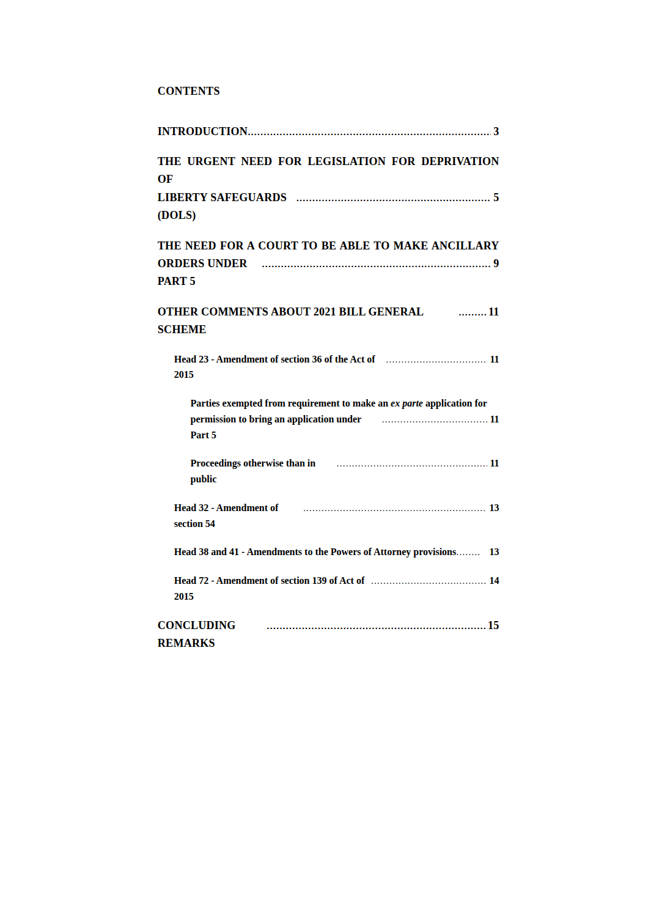Contents
Introduction ....................................................................................................... 3
The urgent need for legislation for deprivation of liberty safeguards (DOLS) ........................................................................... 5
The need for a court to be able to make ancillary orders under Part 5 .......................................................................................... 9
Other comments about 2021 Bill General Scheme ......... 11
Head 23 - Amendment of section 36 of the Act of 2015 ................................... 11
Parties exempted from requirement to make an ex parte application for permission to bring an application under Part 5 .................................... 11
Proceedings otherwise than in public .................................................... 11
Head 32 - Amendment of section 54 ..................................................................... 13
Head 38 and 41 - Amendments to the Powers of Attorney provisions ........ 13
Head 72 - Amendment of section 139 of Act of 2015 ......................................... 14
Concluding remarks ....................................................................................... 15